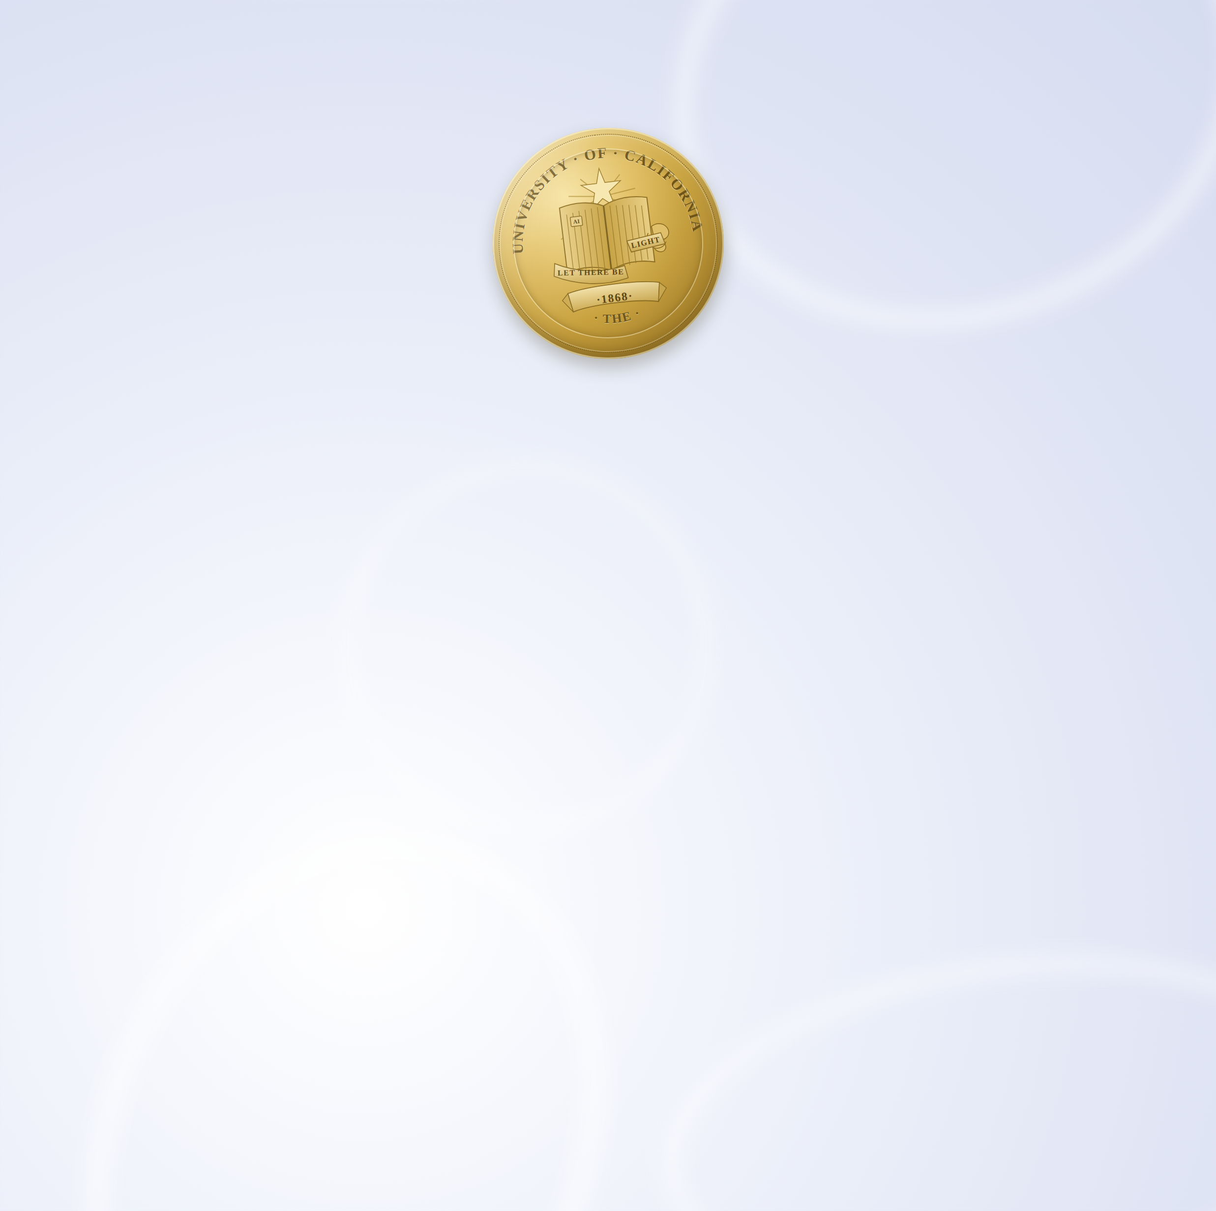UNIVERSITY · OF · CALIFORNIA · THE ·
AI LIGHT LET THERE BE ·1868·